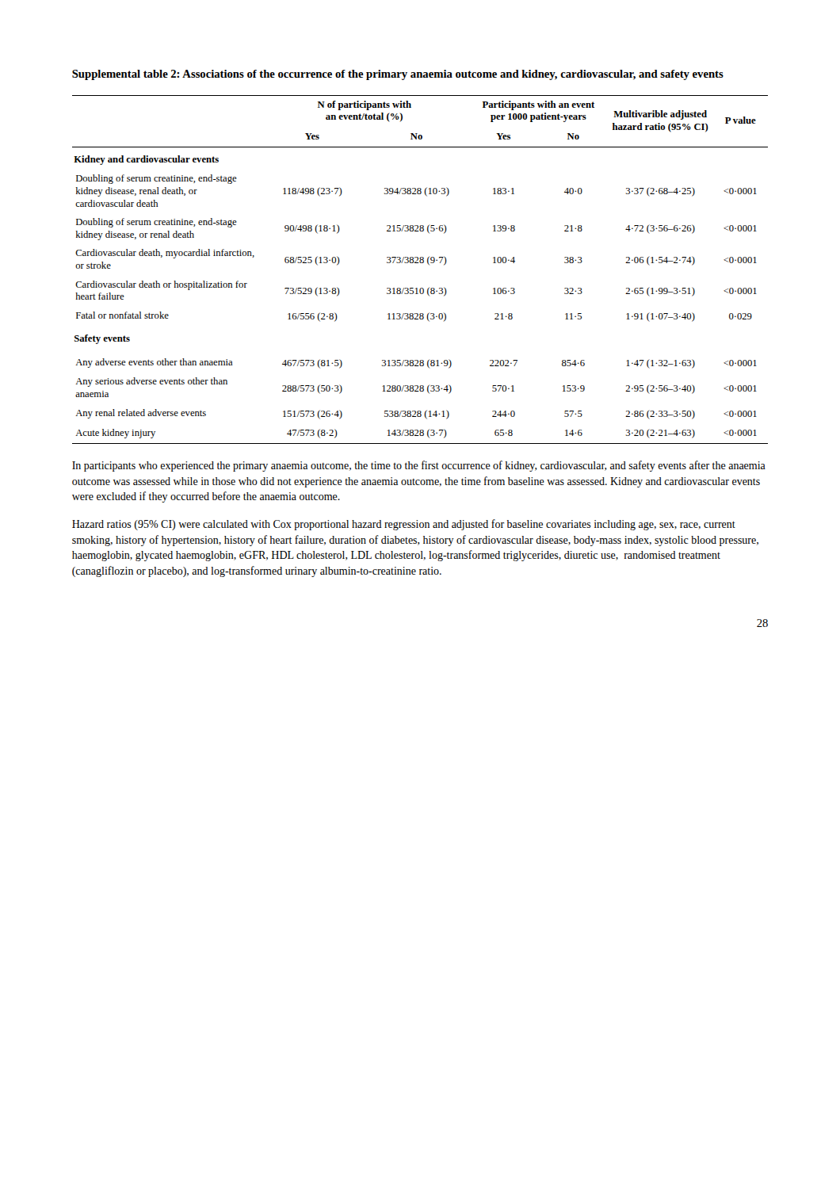Supplemental table 2: Associations of the occurrence of the primary anaemia outcome and kidney, cardiovascular, and safety events
| | N of participants with an event/total (%) | Participants with an event per 1000 patient-years | Multivarible adjusted hazard ratio (95% CI) | P value |
| --- | --- | --- | --- | --- |
| | Yes | No | Yes | No |
| Kidney and cardiovascular events |
| Doubling of serum creatinine, end-stage kidney disease, renal death, or cardiovascular death | 118/498 (23·7) | 394/3828 (10·3) | 183·1 | 40·0 | 3·37 (2·68–4·25) | <0·0001 |
| Doubling of serum creatinine, end-stage kidney disease, or renal death | 90/498 (18·1) | 215/3828 (5·6) | 139·8 | 21·8 | 4·72 (3·56–6·26) | <0·0001 |
| Cardiovascular death, myocardial infarction, or stroke | 68/525 (13·0) | 373/3828 (9·7) | 100·4 | 38·3 | 2·06 (1·54–2·74) | <0·0001 |
| Cardiovascular death or hospitalization for heart failure | 73/529 (13·8) | 318/3510 (8·3) | 106·3 | 32·3 | 2·65 (1·99–3·51) | <0·0001 |
| Fatal or nonfatal stroke | 16/556 (2·8) | 113/3828 (3·0) | 21·8 | 11·5 | 1·91 (1·07–3·40) | 0·029 |
| Safety events |
| Any adverse events other than anaemia | 467/573 (81·5) | 3135/3828 (81·9) | 2202·7 | 854·6 | 1·47 (1·32–1·63) | <0·0001 |
| Any serious adverse events other than anaemia | 288/573 (50·3) | 1280/3828 (33·4) | 570·1 | 153·9 | 2·95 (2·56–3·40) | <0·0001 |
| Any renal related adverse events | 151/573 (26·4) | 538/3828 (14·1) | 244·0 | 57·5 | 2·86 (2·33–3·50) | <0·0001 |
| Acute kidney injury | 47/573 (8·2) | 143/3828 (3·7) | 65·8 | 14·6 | 3·20 (2·21–4·63) | <0·0001 |
In participants who experienced the primary anaemia outcome, the time to the first occurrence of kidney, cardiovascular, and safety events after the anaemia outcome was assessed while in those who did not experience the anaemia outcome, the time from baseline was assessed. Kidney and cardiovascular events were excluded if they occurred before the anaemia outcome.
Hazard ratios (95% CI) were calculated with Cox proportional hazard regression and adjusted for baseline covariates including age, sex, race, current smoking, history of hypertension, history of heart failure, duration of diabetes, history of cardiovascular disease, body-mass index, systolic blood pressure, haemoglobin, glycated haemoglobin, eGFR, HDL cholesterol, LDL cholesterol, log-transformed triglycerides, diuretic use, randomised treatment (canagliflozin or placebo), and log-transformed urinary albumin-to-creatinine ratio.
28